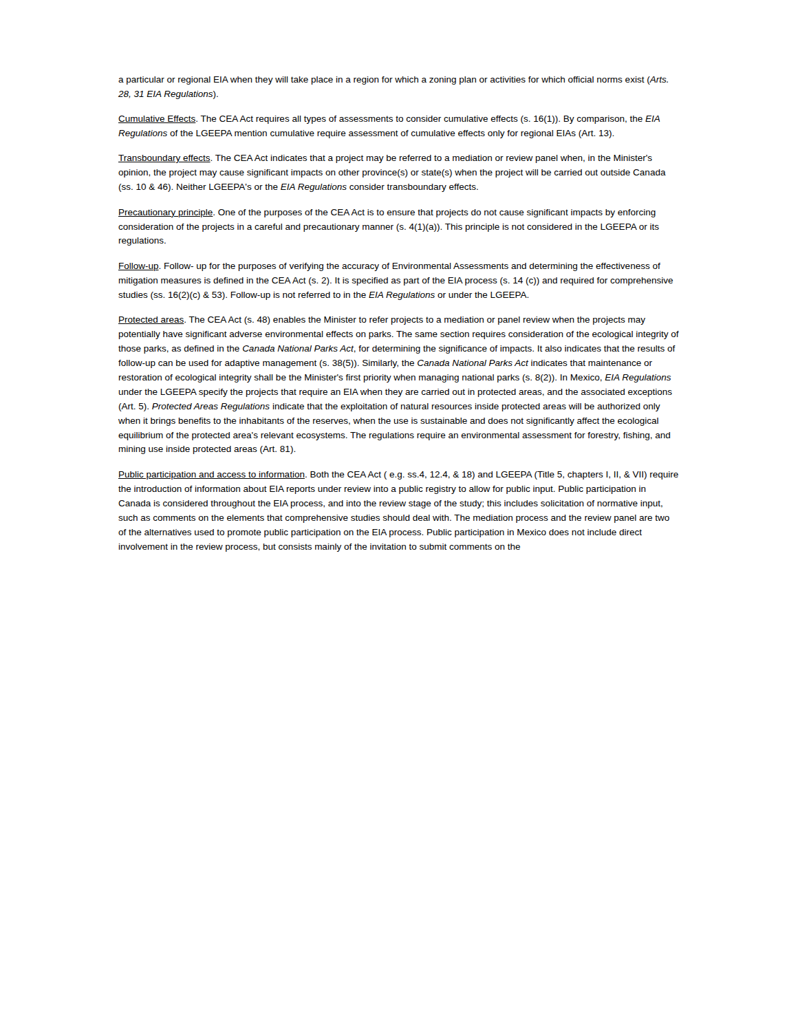a particular or regional EIA when they will take place in a region for which a zoning plan or activities for which official norms exist (Arts. 28, 31 EIA Regulations).
Cumulative Effects. The CEA Act requires all types of assessments to consider cumulative effects (s. 16(1)). By comparison, the EIA Regulations of the LGEEPA mention cumulative require assessment of cumulative effects only for regional EIAs (Art. 13).
Transboundary effects. The CEA Act indicates that a project may be referred to a mediation or review panel when, in the Minister's opinion, the project may cause significant impacts on other province(s) or state(s) when the project will be carried out outside Canada (ss. 10 & 46). Neither LGEEPA's or the EIA Regulations consider transboundary effects.
Precautionary principle. One of the purposes of the CEA Act is to ensure that projects do not cause significant impacts by enforcing consideration of the projects in a careful and precautionary manner (s. 4(1)(a)). This principle is not considered in the LGEEPA or its regulations.
Follow-up. Follow- up for the purposes of verifying the accuracy of Environmental Assessments and determining the effectiveness of mitigation measures is defined in the CEA Act (s. 2). It is specified as part of the EIA process (s. 14 (c)) and required for comprehensive studies (ss. 16(2)(c) & 53). Follow-up is not referred to in the EIA Regulations or under the LGEEPA.
Protected areas. The CEA Act (s. 48) enables the Minister to refer projects to a mediation or panel review when the projects may potentially have significant adverse environmental effects on parks. The same section requires consideration of the ecological integrity of those parks, as defined in the Canada National Parks Act, for determining the significance of impacts. It also indicates that the results of follow-up can be used for adaptive management (s. 38(5)). Similarly, the Canada National Parks Act indicates that maintenance or restoration of ecological integrity shall be the Minister's first priority when managing national parks (s. 8(2)). In Mexico, EIA Regulations under the LGEEPA specify the projects that require an EIA when they are carried out in protected areas, and the associated exceptions (Art. 5). Protected Areas Regulations indicate that the exploitation of natural resources inside protected areas will be authorized only when it brings benefits to the inhabitants of the reserves, when the use is sustainable and does not significantly affect the ecological equilibrium of the protected area's relevant ecosystems. The regulations require an environmental assessment for forestry, fishing, and mining use inside protected areas (Art. 81).
Public participation and access to information. Both the CEA Act ( e.g. ss.4, 12.4, & 18) and LGEEPA (Title 5, chapters I, II, & VII) require the introduction of information about EIA reports under review into a public registry to allow for public input. Public participation in Canada is considered throughout the EIA process, and into the review stage of the study; this includes solicitation of normative input, such as comments on the elements that comprehensive studies should deal with. The mediation process and the review panel are two of the alternatives used to promote public participation on the EIA process. Public participation in Mexico does not include direct involvement in the review process, but consists mainly of the invitation to submit comments on the